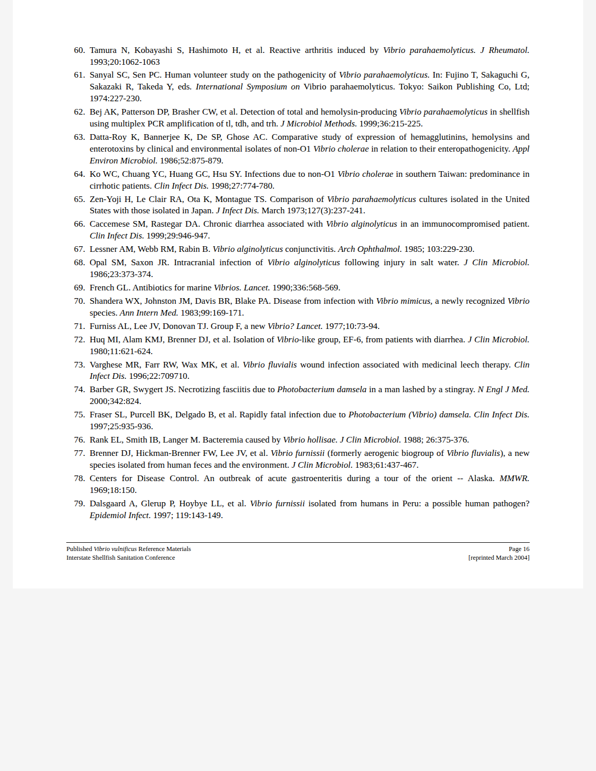60. Tamura N, Kobayashi S, Hashimoto H, et al. Reactive arthritis induced by Vibrio parahaemolyticus. J Rheumatol. 1993;20:1062-1063
61. Sanyal SC, Sen PC. Human volunteer study on the pathogenicity of Vibrio parahaemolyticus. In: Fujino T, Sakaguchi G, Sakazaki R, Takeda Y, eds. International Symposium on Vibrio parahaemolyticus. Tokyo: Saikon Publishing Co, Ltd; 1974:227-230.
62. Bej AK, Patterson DP, Brasher CW, et al. Detection of total and hemolysin-producing Vibrio parahaemolyticus in shellfish using multiplex PCR amplification of tl, tdh, and trh. J Microbiol Methods. 1999;36:215-225.
63. Datta-Roy K, Bannerjee K, De SP, Ghose AC. Comparative study of expression of hemagglutinins, hemolysins and enterotoxins by clinical and environmental isolates of non-O1 Vibrio cholerae in relation to their enteropathogenicity. Appl Environ Microbiol. 1986;52:875-879.
64. Ko WC, Chuang YC, Huang GC, Hsu SY. Infections due to non-O1 Vibrio cholerae in southern Taiwan: predominance in cirrhotic patients. Clin Infect Dis. 1998;27:774-780.
65. Zen-Yoji H, Le Clair RA, Ota K, Montague TS. Comparison of Vibrio parahaemolyticus cultures isolated in the United States with those isolated in Japan. J Infect Dis. March 1973;127(3):237-241.
66. Caccemese SM, Rastegar DA. Chronic diarrhea associated with Vibrio alginolyticus in an immunocompromised patient. Clin Infect Dis. 1999;29:946-947.
67. Lessner AM, Webb RM, Rabin B. Vibrio alginolyticus conjunctivitis. Arch Ophthalmol. 1985; 103:229-230.
68. Opal SM, Saxon JR. Intracranial infection of Vibrio alginolyticus following injury in salt water. J Clin Microbiol. 1986;23:373-374.
69. French GL. Antibiotics for marine Vibrios. Lancet. 1990;336:568-569.
70. Shandera WX, Johnston JM, Davis BR, Blake PA. Disease from infection with Vibrio mimicus, a newly recognized Vibrio species. Ann Intern Med. 1983;99:169-171.
71. Furniss AL, Lee JV, Donovan TJ. Group F, a new Vibrio? Lancet. 1977;10:73-94.
72. Huq MI, Alam KMJ, Brenner DJ, et al. Isolation of Vibrio-like group, EF-6, from patients with diarrhea. J Clin Microbiol. 1980;11:621-624.
73. Varghese MR, Farr RW, Wax MK, et al. Vibrio fluvialis wound infection associated with medicinal leech therapy. Clin Infect Dis. 1996;22:709710.
74. Barber GR, Swygert JS. Necrotizing fasciitis due to Photobacterium damsela in a man lashed by a stingray. N Engl J Med. 2000;342:824.
75. Fraser SL, Purcell BK, Delgado B, et al. Rapidly fatal infection due to Photobacterium (Vibrio) damsela. Clin Infect Dis. 1997;25:935-936.
76. Rank EL, Smith IB, Langer M. Bacteremia caused by Vibrio hollisae. J Clin Microbiol. 1988; 26:375-376.
77. Brenner DJ, Hickman-Brenner FW, Lee JV, et al. Vibrio furnissii (formerly aerogenic biogroup of Vibrio fluvialis), a new species isolated from human feces and the environment. J Clin Microbiol. 1983;61:437-467.
78. Centers for Disease Control. An outbreak of acute gastroenteritis during a tour of the orient -- Alaska. MMWR. 1969;18:150.
79. Dalsgaard A, Glerup P, Hoybye LL, et al. Vibrio furnissii isolated from humans in Peru: a possible human pathogen? Epidemiol Infect. 1997; 119:143-149.
Published Vibrio vulnificus Reference Materials Interstate Shellfish Sanitation Conference
Page 16 [reprinted March 2004]